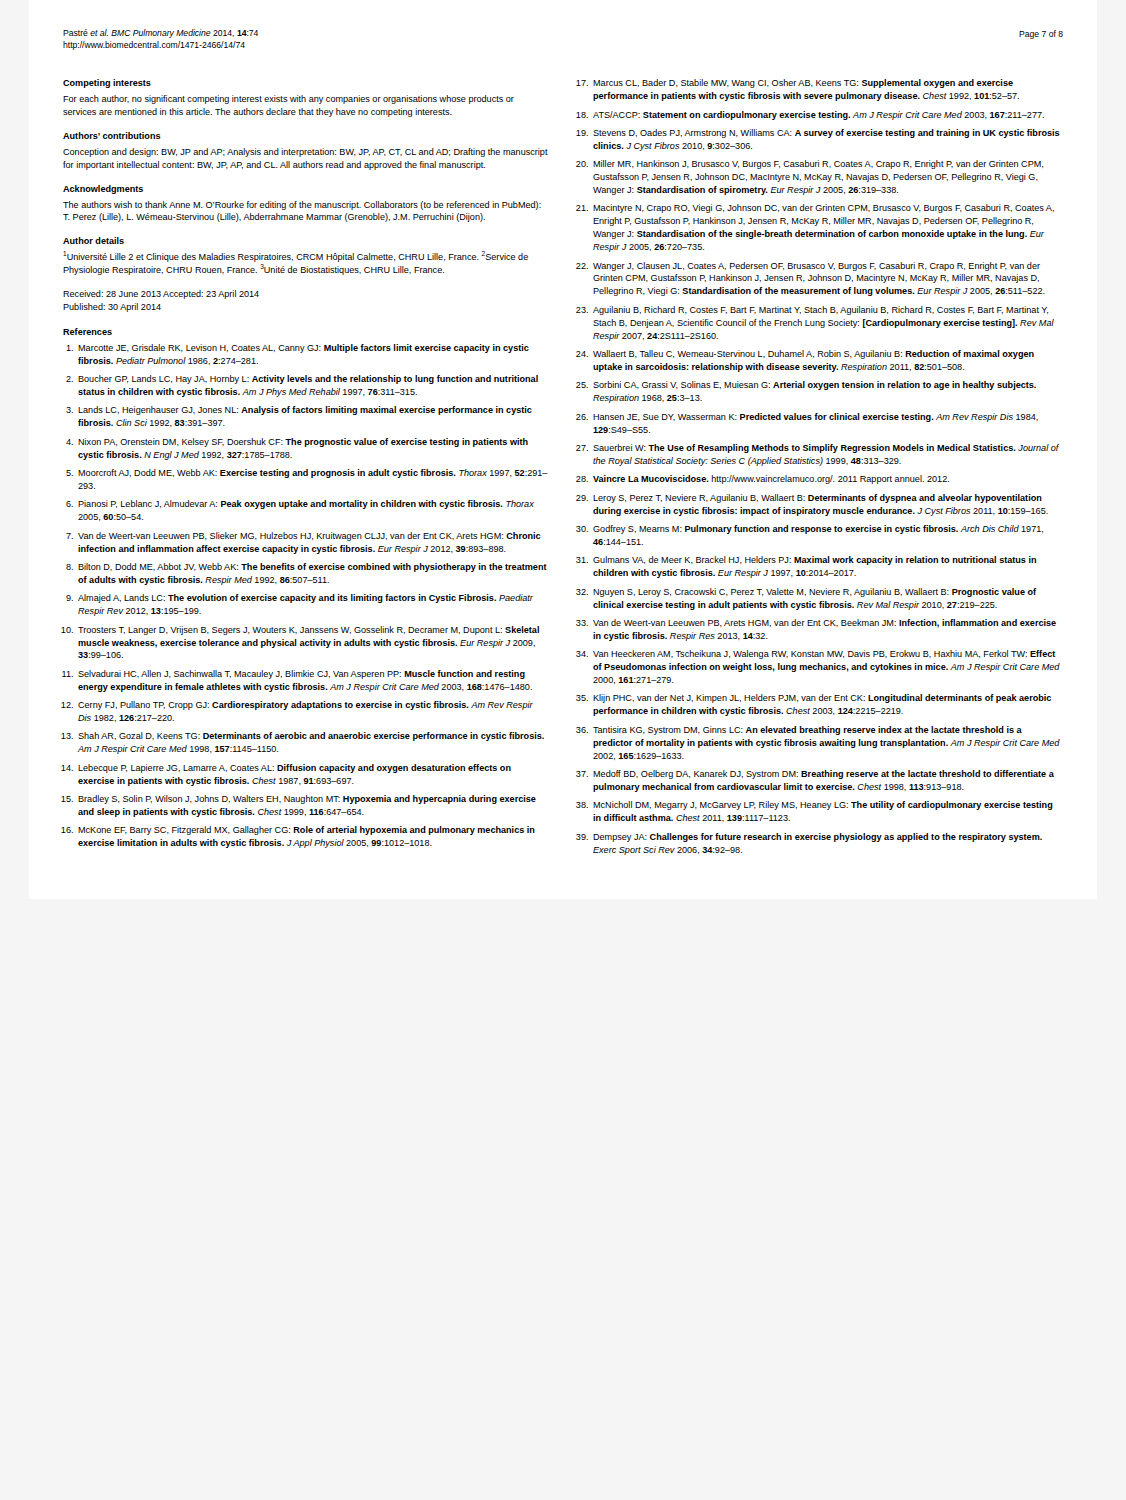Pastré et al. BMC Pulmonary Medicine 2014, 14:74
http://www.biomedcentral.com/1471-2466/14/74
Page 7 of 8
Competing interests
For each author, no significant competing interest exists with any companies or organisations whose products or services are mentioned in this article. The authors declare that they have no competing interests.
Authors’ contributions
Conception and design: BW, JP and AP; Analysis and interpretation: BW, JP, AP, CT, CL and AD; Drafting the manuscript for important intellectual content: BW, JP, AP, and CL. All authors read and approved the final manuscript.
Acknowledgments
The authors wish to thank Anne M. O’Rourke for editing of the manuscript. Collaborators (to be referenced in PubMed): T. Perez (Lille), L. Wémeau-Stervinou (Lille), Abderrahmane Mammar (Grenoble), J.M. Perruchini (Dijon).
Author details
1Université Lille 2 et Clinique des Maladies Respiratoires, CRCM Hôpital Calmette, CHRU Lille, France. 2Service de Physiologie Respiratoire, CHRU Rouen, France. 3Unité de Biostatistiques, CHRU Lille, France.
Received: 28 June 2013 Accepted: 23 April 2014
Published: 30 April 2014
References
Marcotte JE, Grisdale RK, Levison H, Coates AL, Canny GJ: Multiple factors limit exercise capacity in cystic fibrosis. Pediatr Pulmonol 1986, 2:274–281.
Boucher GP, Lands LC, Hay JA, Hornby L: Activity levels and the relationship to lung function and nutritional status in children with cystic fibrosis. Am J Phys Med Rehabil 1997, 76:311–315.
Lands LC, Heigenhauser GJ, Jones NL: Analysis of factors limiting maximal exercise performance in cystic fibrosis. Clin Sci 1992, 83:391–397.
Nixon PA, Orenstein DM, Kelsey SF, Doershuk CF: The prognostic value of exercise testing in patients with cystic fibrosis. N Engl J Med 1992, 327:1785–1788.
Moorcroft AJ, Dodd ME, Webb AK: Exercise testing and prognosis in adult cystic fibrosis. Thorax 1997, 52:291–293.
Pianosi P, Leblanc J, Almudevar A: Peak oxygen uptake and mortality in children with cystic fibrosis. Thorax 2005, 60:50–54.
Van de Weert-van Leeuwen PB, Slieker MG, Hulzebos HJ, Kruitwagen CLJJ, van der Ent CK, Arets HGM: Chronic infection and inflammation affect exercise capacity in cystic fibrosis. Eur Respir J 2012, 39:893–898.
Bilton D, Dodd ME, Abbot JV, Webb AK: The benefits of exercise combined with physiotherapy in the treatment of adults with cystic fibrosis. Respir Med 1992, 86:507–511.
Almajed A, Lands LC: The evolution of exercise capacity and its limiting factors in Cystic Fibrosis. Paediatr Respir Rev 2012, 13:195–199.
Troosters T, Langer D, Vrijsen B, Segers J, Wouters K, Janssens W, Gosselink R, Decramer M, Dupont L: Skeletal muscle weakness, exercise tolerance and physical activity in adults with cystic fibrosis. Eur Respir J 2009, 33:99–106.
Selvadurai HC, Allen J, Sachinwalla T, Macauley J, Blimkie CJ, Van Asperen PP: Muscle function and resting energy expenditure in female athletes with cystic fibrosis. Am J Respir Crit Care Med 2003, 168:1476–1480.
Cerny FJ, Pullano TP, Cropp GJ: Cardiorespiratory adaptations to exercise in cystic fibrosis. Am Rev Respir Dis 1982, 126:217–220.
Shah AR, Gozal D, Keens TG: Determinants of aerobic and anaerobic exercise performance in cystic fibrosis. Am J Respir Crit Care Med 1998, 157:1145–1150.
Lebecque P, Lapierre JG, Lamarre A, Coates AL: Diffusion capacity and oxygen desaturation effects on exercise in patients with cystic fibrosis. Chest 1987, 91:693–697.
Bradley S, Solin P, Wilson J, Johns D, Walters EH, Naughton MT: Hypoxemia and hypercapnia during exercise and sleep in patients with cystic fibrosis. Chest 1999, 116:647–654.
McKone EF, Barry SC, Fitzgerald MX, Gallagher CG: Role of arterial hypoxemia and pulmonary mechanics in exercise limitation in adults with cystic fibrosis. J Appl Physiol 2005, 99:1012–1018.
Marcus CL, Bader D, Stabile MW, Wang CI, Osher AB, Keens TG: Supplemental oxygen and exercise performance in patients with cystic fibrosis with severe pulmonary disease. Chest 1992, 101:52–57.
ATS/ACCP: Statement on cardiopulmonary exercise testing. Am J Respir Crit Care Med 2003, 167:211–277.
Stevens D, Oades PJ, Armstrong N, Williams CA: A survey of exercise testing and training in UK cystic fibrosis clinics. J Cyst Fibros 2010, 9:302–306.
Miller MR, Hankinson J, Brusasco V, Burgos F, Casaburi R, Coates A, Crapo R, Enright P, van der Grinten CPM, Gustafsson P, Jensen R, Johnson DC, MacIntyre N, McKay R, Navajas D, Pedersen OF, Pellegrino R, Viegi G, Wanger J: Standardisation of spirometry. Eur Respir J 2005, 26:319–338.
Macintyre N, Crapo RO, Viegi G, Johnson DC, van der Grinten CPM, Brusasco V, Burgos F, Casaburi R, Coates A, Enright P, Gustafsson P, Hankinson J, Jensen R, McKay R, Miller MR, Navajas D, Pedersen OF, Pellegrino R, Wanger J: Standardisation of the single-breath determination of carbon monoxide uptake in the lung. Eur Respir J 2005, 26:720–735.
Wanger J, Clausen JL, Coates A, Pedersen OF, Brusasco V, Burgos F, Casaburi R, Crapo R, Enright P, van der Grinten CPM, Gustafsson P, Hankinson J, Jensen R, Johnson D, Macintyre N, McKay R, Miller MR, Navajas D, Pellegrino R, Viegi G: Standardisation of the measurement of lung volumes. Eur Respir J 2005, 26:511–522.
Aguilaniu B, Richard R, Costes F, Bart F, Martinat Y, Stach B, Aguilaniu B, Richard R, Costes F, Bart F, Martinat Y, Stach B, Denjean A, Scientific Council of the French Lung Society: [Cardiopulmonary exercise testing]. Rev Mal Respir 2007, 24:2S111–2S160.
Wallaert B, Talleu C, Wemeau-Stervinou L, Duhamel A, Robin S, Aguilaniu B: Reduction of maximal oxygen uptake in sarcoidosis: relationship with disease severity. Respiration 2011, 82:501–508.
Sorbini CA, Grassi V, Solinas E, Muiesan G: Arterial oxygen tension in relation to age in healthy subjects. Respiration 1968, 25:3–13.
Hansen JE, Sue DY, Wasserman K: Predicted values for clinical exercise testing. Am Rev Respir Dis 1984, 129:S49–S55.
Sauerbrei W: The Use of Resampling Methods to Simplify Regression Models in Medical Statistics. Journal of the Royal Statistical Society: Series C (Applied Statistics) 1999, 48:313–329.
Vaincre La Mucoviscidose. http://www.vaincrelamuco.org/. 2011 Rapport annuel. 2012.
Leroy S, Perez T, Neviere R, Aguilaniu B, Wallaert B: Determinants of dyspnea and alveolar hypoventilation during exercise in cystic fibrosis: impact of inspiratory muscle endurance. J Cyst Fibros 2011, 10:159–165.
Godfrey S, Mearns M: Pulmonary function and response to exercise in cystic fibrosis. Arch Dis Child 1971, 46:144–151.
Gulmans VA, de Meer K, Brackel HJ, Helders PJ: Maximal work capacity in relation to nutritional status in children with cystic fibrosis. Eur Respir J 1997, 10:2014–2017.
Nguyen S, Leroy S, Cracowski C, Perez T, Valette M, Neviere R, Aguilaniu B, Wallaert B: Prognostic value of clinical exercise testing in adult patients with cystic fibrosis. Rev Mal Respir 2010, 27:219–225.
Van de Weert-van Leeuwen PB, Arets HGM, van der Ent CK, Beekman JM: Infection, inflammation and exercise in cystic fibrosis. Respir Res 2013, 14:32.
Van Heeckeren AM, Tscheikuna J, Walenga RW, Konstan MW, Davis PB, Erokwu B, Haxhiu MA, Ferkol TW: Effect of Pseudomonas infection on weight loss, lung mechanics, and cytokines in mice. Am J Respir Crit Care Med 2000, 161:271–279.
Klijn PHC, van der Net J, Kimpen JL, Helders PJM, van der Ent CK: Longitudinal determinants of peak aerobic performance in children with cystic fibrosis. Chest 2003, 124:2215–2219.
Tantisira KG, Systrom DM, Ginns LC: An elevated breathing reserve index at the lactate threshold is a predictor of mortality in patients with cystic fibrosis awaiting lung transplantation. Am J Respir Crit Care Med 2002, 165:1629–1633.
Medoff BD, Oelberg DA, Kanarek DJ, Systrom DM: Breathing reserve at the lactate threshold to differentiate a pulmonary mechanical from cardiovascular limit to exercise. Chest 1998, 113:913–918.
McNicholl DM, Megarry J, McGarvey LP, Riley MS, Heaney LG: The utility of cardiopulmonary exercise testing in difficult asthma. Chest 2011, 139:1117–1123.
Dempsey JA: Challenges for future research in exercise physiology as applied to the respiratory system. Exerc Sport Sci Rev 2006, 34:92–98.